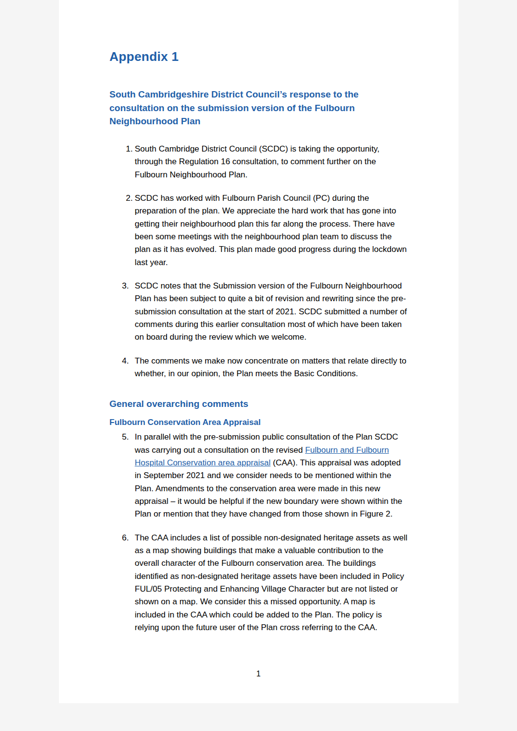Appendix 1
South Cambridgeshire District Council’s response to the consultation on the submission version of the Fulbourn Neighbourhood Plan
1. South Cambridge District Council (SCDC) is taking the opportunity, through the Regulation 16 consultation, to comment further on the Fulbourn Neighbourhood Plan.
2. SCDC has worked with Fulbourn Parish Council (PC) during the preparation of the plan. We appreciate the hard work that has gone into getting their neighbourhood plan this far along the process. There have been some meetings with the neighbourhood plan team to discuss the plan as it has evolved. This plan made good progress during the lockdown last year.
3. SCDC notes that the Submission version of the Fulbourn Neighbourhood Plan has been subject to quite a bit of revision and rewriting since the pre-submission consultation at the start of 2021. SCDC submitted a number of comments during this earlier consultation most of which have been taken on board during the review which we welcome.
4. The comments we make now concentrate on matters that relate directly to whether, in our opinion, the Plan meets the Basic Conditions.
General overarching comments
Fulbourn Conservation Area Appraisal
5. In parallel with the pre-submission public consultation of the Plan SCDC was carrying out a consultation on the revised Fulbourn and Fulbourn Hospital Conservation area appraisal (CAA). This appraisal was adopted in September 2021 and we consider needs to be mentioned within the Plan. Amendments to the conservation area were made in this new appraisal – it would be helpful if the new boundary were shown within the Plan or mention that they have changed from those shown in Figure 2.
6. The CAA includes a list of possible non-designated heritage assets as well as a map showing buildings that make a valuable contribution to the overall character of the Fulbourn conservation area. The buildings identified as non-designated heritage assets have been included in Policy FUL/05 Protecting and Enhancing Village Character but are not listed or shown on a map. We consider this a missed opportunity. A map is included in the CAA which could be added to the Plan. The policy is relying upon the future user of the Plan cross referring to the CAA.
1